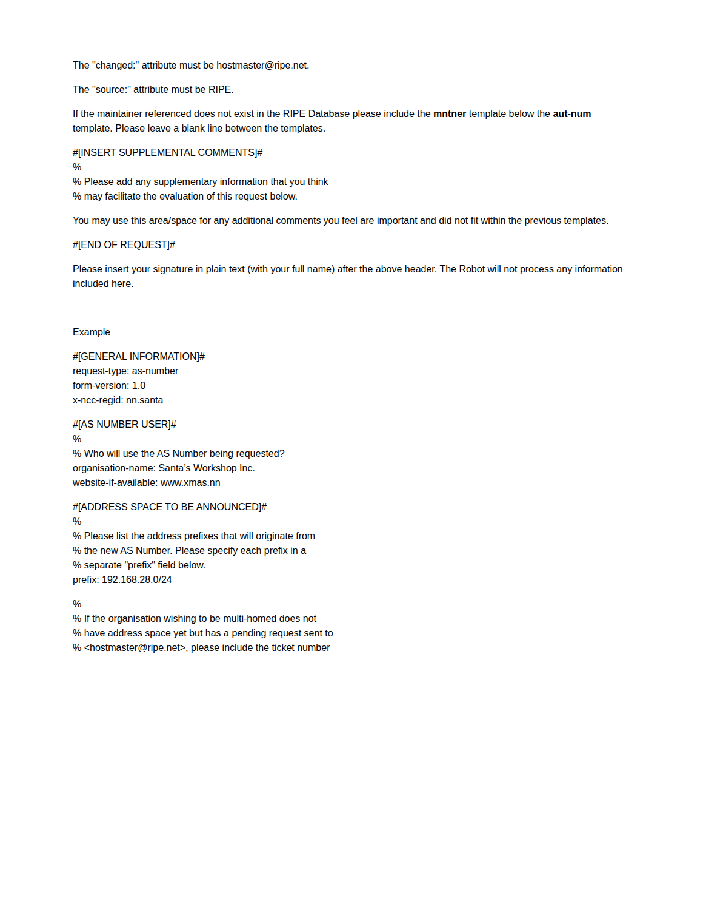The "changed:" attribute must be hostmaster@ripe.net.
The "source:" attribute must be RIPE.
If the maintainer referenced does not exist in the RIPE Database please include the mntner template below the aut-num template. Please leave a blank line between the templates.
#[INSERT SUPPLEMENTAL COMMENTS]#
%
% Please add any supplementary information that you think
% may facilitate the evaluation of this request below.
You may use this area/space for any additional comments you feel are important and did not fit within the previous templates.
#[END OF REQUEST]#
Please insert your signature in plain text (with your full name) after the above header. The Robot will not process any information included here.
Example
#[GENERAL INFORMATION]#
request-type: as-number
form-version: 1.0
x-ncc-regid: nn.santa
#[AS NUMBER USER]#
%
% Who will use the AS Number being requested?
organisation-name: Santa’s Workshop Inc.
website-if-available: www.xmas.nn
#[ADDRESS SPACE TO BE ANNOUNCED]#
%
% Please list the address prefixes that will originate from
% the new AS Number. Please specify each prefix in a
% separate "prefix" field below.
prefix: 192.168.28.0/24
%
% If the organisation wishing to be multi-homed does not
% have address space yet but has a pending request sent to
% <hostmaster@ripe.net>, please include the ticket number